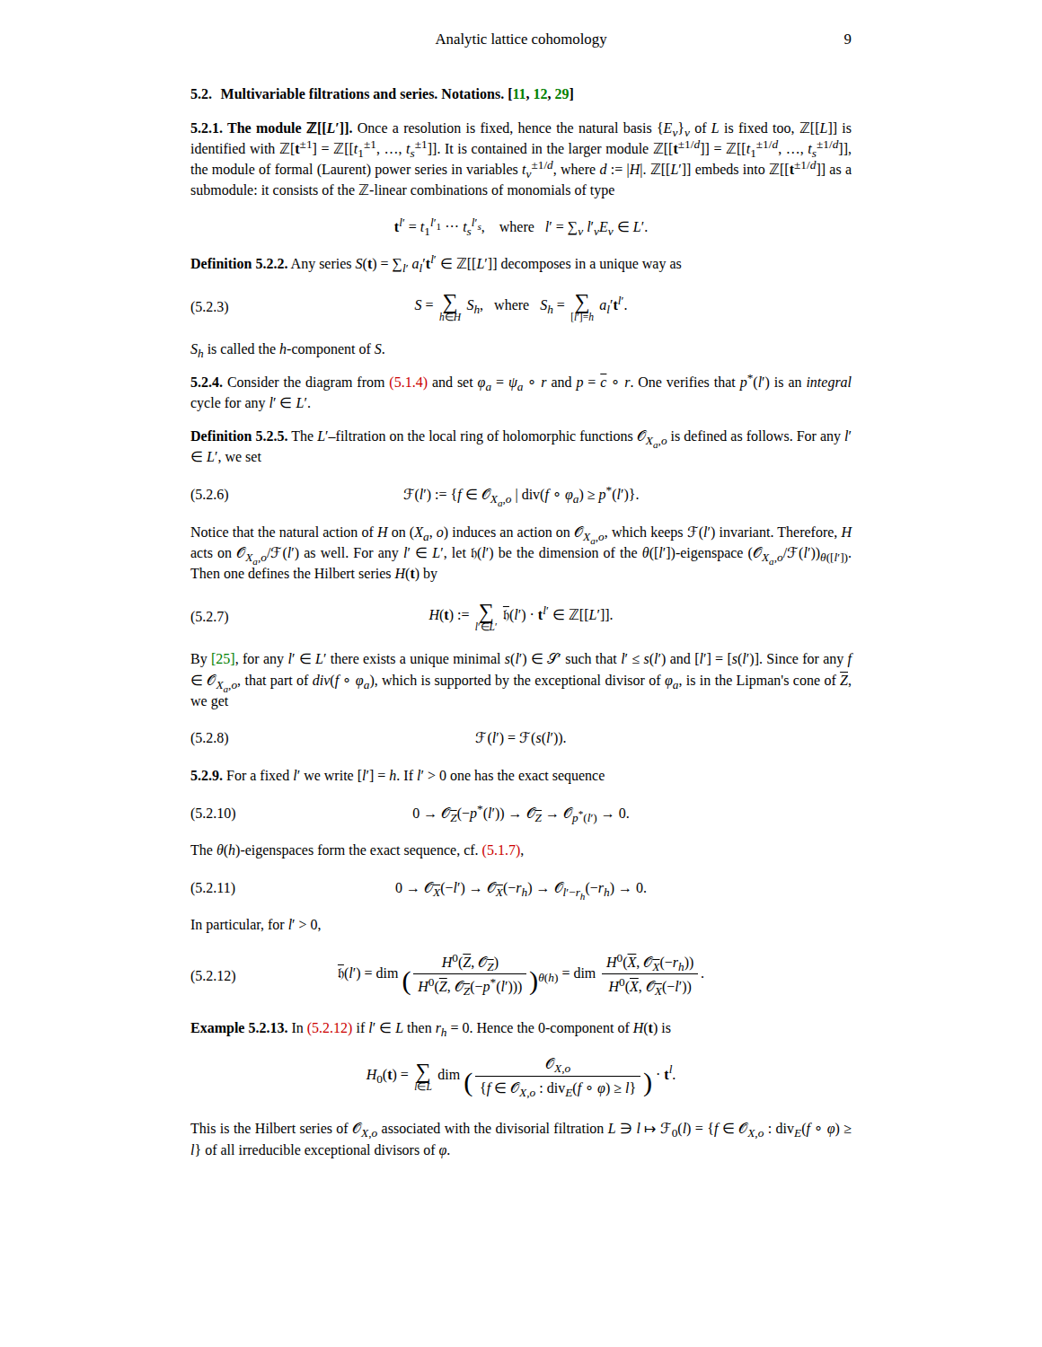Analytic lattice cohomology 9
5.2. Multivariable filtrations and series. Notations. [11, 12, 29]
5.2.1. The module ℤ[[L′]]. Once a resolution is fixed, hence the natural basis {Ev}v of L is fixed too, ℤ[[L]] is identified with ℤ[t±1] = ℤ[[t1±1, …, ts±1]]. It is contained in the larger module ℤ[[t±1/d]] = ℤ[[t1±1/d, …, ts±1/d]], the module of formal (Laurent) power series in variables tv±1/d, where d := |H|. ℤ[[L′]] embeds into ℤ[[t±1/d]] as a submodule: it consists of the ℤ-linear combinations of monomials of type
tl′ = t1l′1 ··· tsl′s, where l′ = ∑v l′vEv ∈ L′.
Definition 5.2.2. Any series S(t) = ∑l′ al′tl′ ∈ ℤ[[L′]] decomposes in a unique way as
(5.2.3) S = ∑h∈H Sh, where Sh = ∑[l′]=h al′tl′.
Sh is called the h-component of S.
5.2.4. Consider the diagram from (5.1.4) and set φa = ψa ∘ r and p = c ∘ r. One verifies that p*(l′) is an integral cycle for any l′ ∈ L′.
Definition 5.2.5. The L′–filtration on the local ring of holomorphic functions 𝒪Xa,o is defined as follows. For any l′ ∈ L′, we set
(5.2.6) ℱ(l′) := {f ∈ 𝒪Xa,o | div(f ∘ φa) ≥ p*(l′)}.
Notice that the natural action of H on (Xa, o) induces an action on 𝒪Xa,o, which keeps ℱ(l′) invariant. Therefore, H acts on 𝒪Xa,o/ℱ(l′) as well. For any l′ ∈ L′, let 𝔥(l′) be the dimension of the θ([l′])-eigenspace (𝒪Xa,o/ℱ(l′))θ([l′]). Then one defines the Hilbert series H(t) by
(5.2.7) H(t) := ∑l′∈L′ 𝔥(l′) · tl′ ∈ ℤ[[L′]].
By [25], for any l′ ∈ L′ there exists a unique minimal s(l′) ∈ 𝒮′ such that l′ ≤ s(l′) and [l′] = [s(l′)]. Since for any f ∈ 𝒪Xa,o, that part of div(f ∘ φa), which is supported by the exceptional divisor of φa, is in the Lipman's cone of Z, we get
(5.2.8) ℱ(l′) = ℱ(s(l′)).
5.2.9. For a fixed l′ we write [l′] = h. If l′ > 0 one has the exact sequence
(5.2.10) 0 → 𝒪Z(−p*(l′)) → 𝒪Z → 𝒪p*(l′) → 0.
The θ(h)-eigenspaces form the exact sequence, cf. (5.1.7),
(5.2.11) 0 → 𝒪X(−l′) → 𝒪X(−rh) → 𝒪l′−rh(−rh) → 0.
In particular, for l′ > 0,
(5.2.12) 𝔥(l′) = dim (H0(Z, 𝒪Z) H0(Z, 𝒪Z(−p*(l′))))θ(h) = dim H0(X, 𝒪X(−rh)) H0(X, 𝒪X(−l′)).
Example 5.2.13. In (5.2.12) if l′ ∈ L then rh = 0. Hence the 0-component of H(t) is
H0(t) = ∑l∈L dim (𝒪X,o{f ∈ 𝒪X,o : divE(f ∘ φ) ≥ l}) · tl.
This is the Hilbert series of 𝒪X,o associated with the divisorial filtration L ∋ l ↦ ℱ0(l) = {f ∈ 𝒪X,o : divE(f ∘ φ) ≥ l} of all irreducible exceptional divisors of φ.